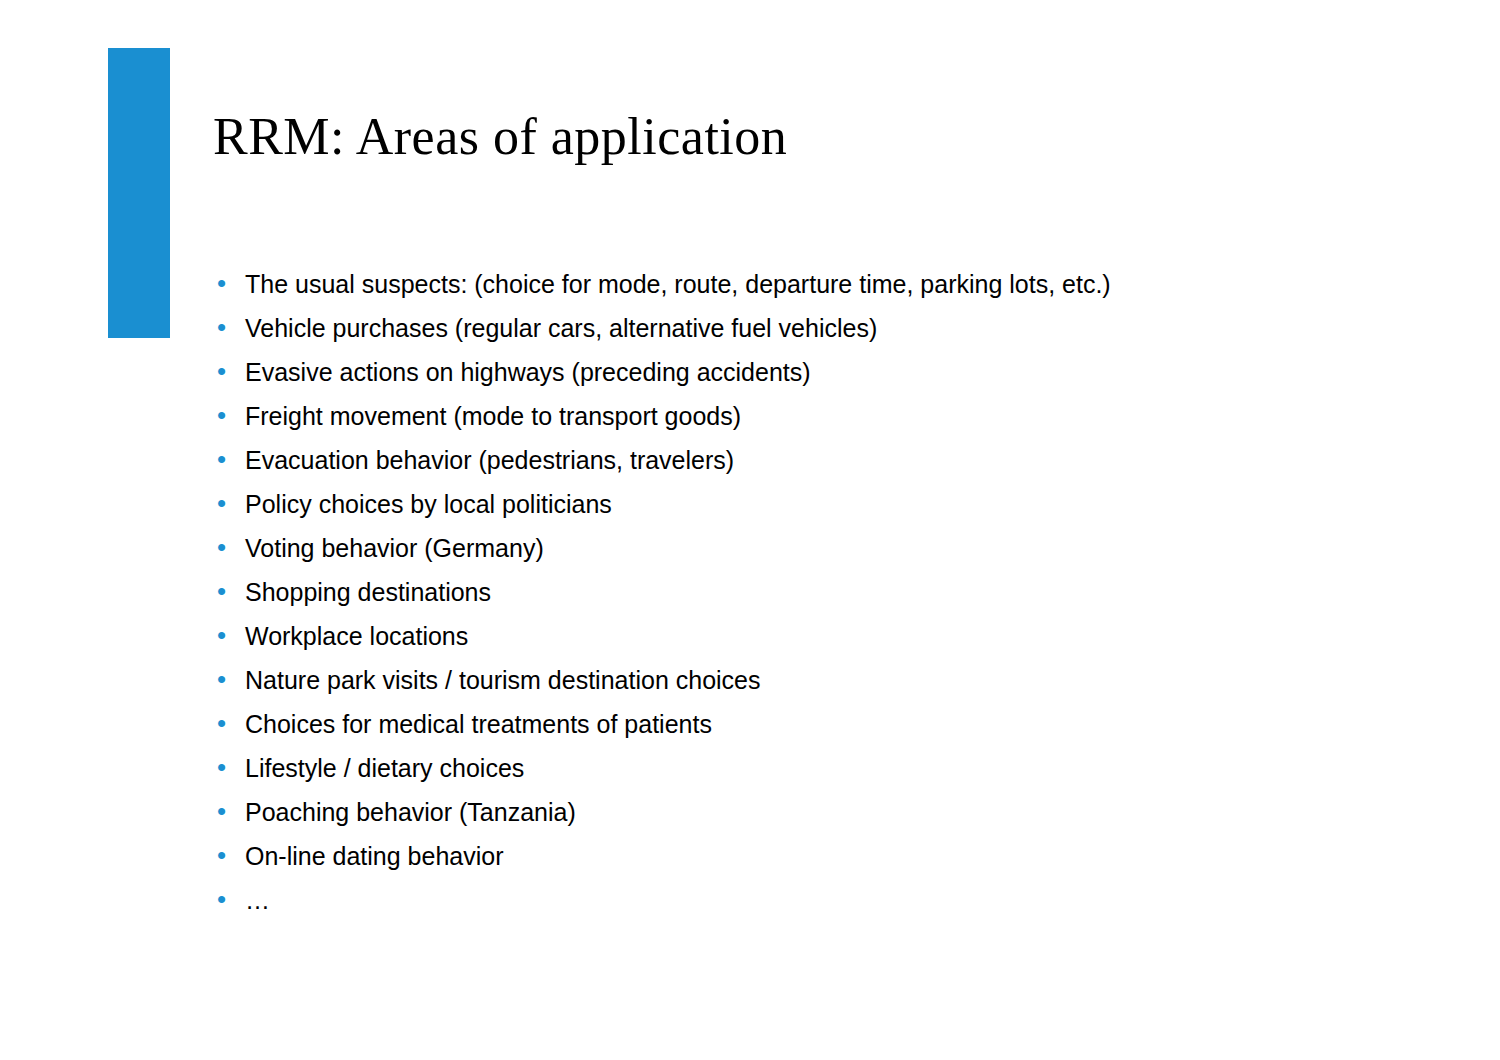RRM: Areas of application
The usual suspects: (choice for mode, route, departure time, parking lots, etc.)
Vehicle purchases (regular cars, alternative fuel vehicles)
Evasive actions on highways (preceding accidents)
Freight movement (mode to transport goods)
Evacuation behavior (pedestrians, travelers)
Policy choices by local politicians
Voting behavior (Germany)
Shopping destinations
Workplace locations
Nature park visits / tourism destination choices
Choices for medical treatments of patients
Lifestyle / dietary choices
Poaching behavior (Tanzania)
On-line dating behavior
…